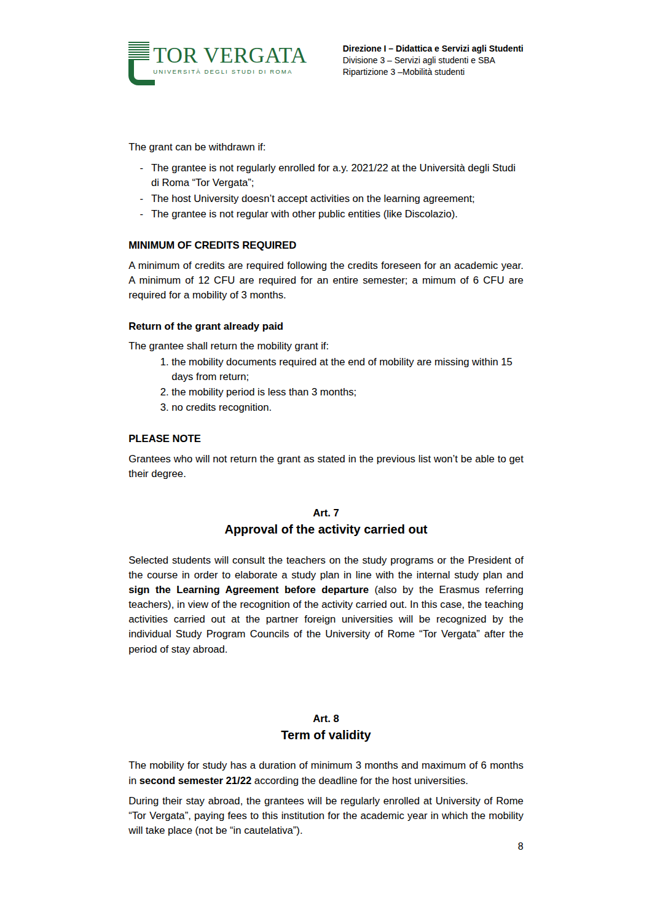TOR VERGATA
UNIVERSITÀ DEGLI STUDI DI ROMA
Direzione I – Didattica e Servizi agli Studenti
Divisione 3 – Servizi agli studenti e SBA
Ripartizione 3 –Mobilità studenti
The grant can be withdrawn if:
The grantee is not regularly enrolled for a.y. 2021/22 at the Università degli Studi di Roma “Tor Vergata”;
The host University doesn’t accept activities on the learning agreement;
The grantee is not regular with other public entities (like Discolazio).
MINIMUM OF CREDITS REQUIRED
A minimum of credits are required following the credits foreseen for an academic year. A minimum of 12 CFU are required for an entire semester; a mimum of 6 CFU are required for a mobility of 3 months.
Return of the grant already paid
The grantee shall return the mobility grant if:
the mobility documents required at the end of mobility are missing within 15 days from return;
the mobility period is less than 3 months;
no credits recognition.
PLEASE NOTE
Grantees who will not return the grant as stated in the previous list won’t be able to get their degree.
Art. 7
Approval of the activity carried out
Selected students will consult the teachers on the study programs or the President of the course in order to elaborate a study plan in line with the internal study plan and sign the Learning Agreement before departure (also by the Erasmus referring teachers), in view of the recognition of the activity carried out. In this case, the teaching activities carried out at the partner foreign universities will be recognized by the individual Study Program Councils of the University of Rome “Tor Vergata” after the period of stay abroad.
Art. 8
Term of validity
The mobility for study has a duration of minimum 3 months and maximum of 6 months in second semester 21/22 according the deadline for the host universities.
During their stay abroad, the grantees will be regularly enrolled at University of Rome “Tor Vergata”, paying fees to this institution for the academic year in which the mobility will take place (not be “in cautelativa”).
8